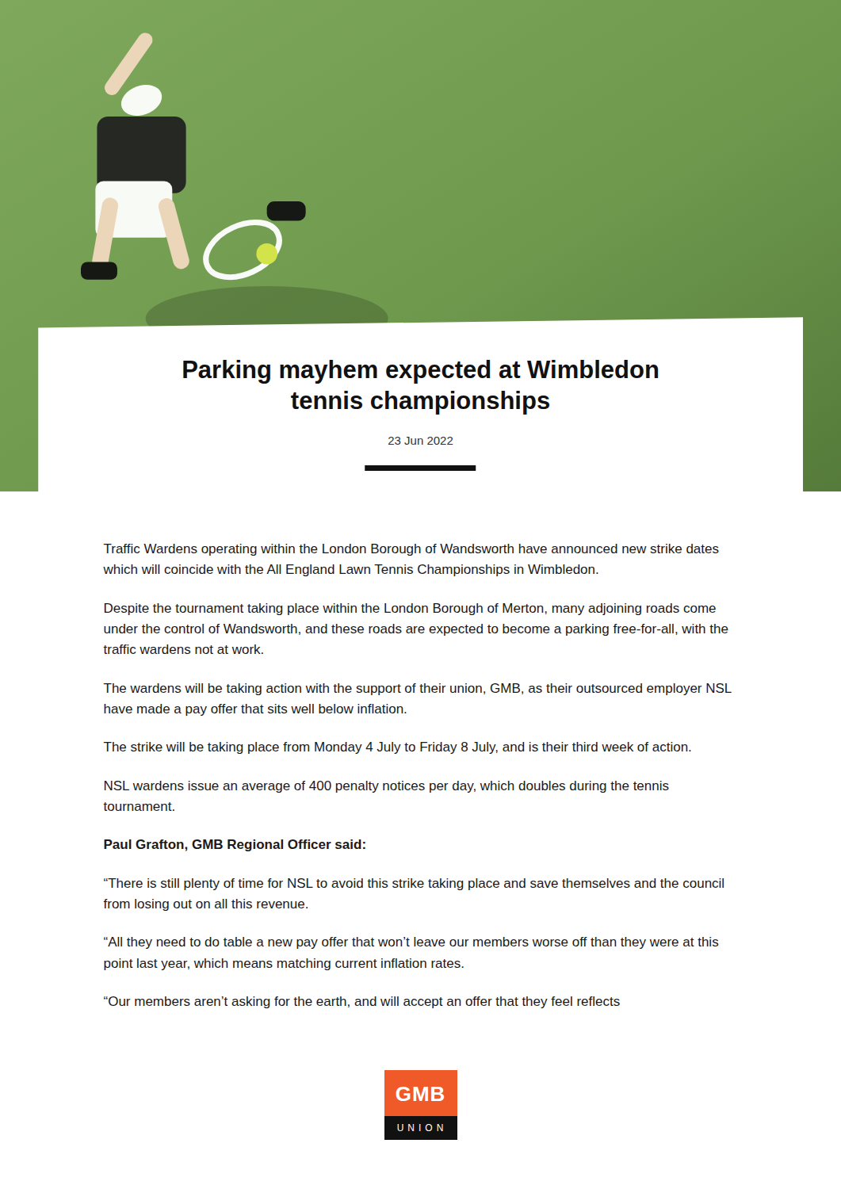Parking mayhem expected at Wimbledon tennis championships
23 Jun 2022
Traffic Wardens operating within the London Borough of Wandsworth have announced new strike dates which will coincide with the All England Lawn Tennis Championships in Wimbledon.
Despite the tournament taking place within the London Borough of Merton, many adjoining roads come under the control of Wandsworth, and these roads are expected to become a parking free-for-all, with the traffic wardens not at work.
The wardens will be taking action with the support of their union, GMB, as their outsourced employer NSL have made a pay offer that sits well below inflation.
The strike will be taking place from Monday 4 July to Friday 8 July, and is their third week of action.
NSL wardens issue an average of 400 penalty notices per day, which doubles during the tennis tournament.
Paul Grafton, GMB Regional Officer said:
“There is still plenty of time for NSL to avoid this strike taking place and save themselves and the council from losing out on all this revenue.
“All they need to do table a new pay offer that won’t leave our members worse off than they were at this point last year, which means matching current inflation rates.
“Our members aren’t asking for the earth, and will accept an offer that they feel reflects
GMB
UNION